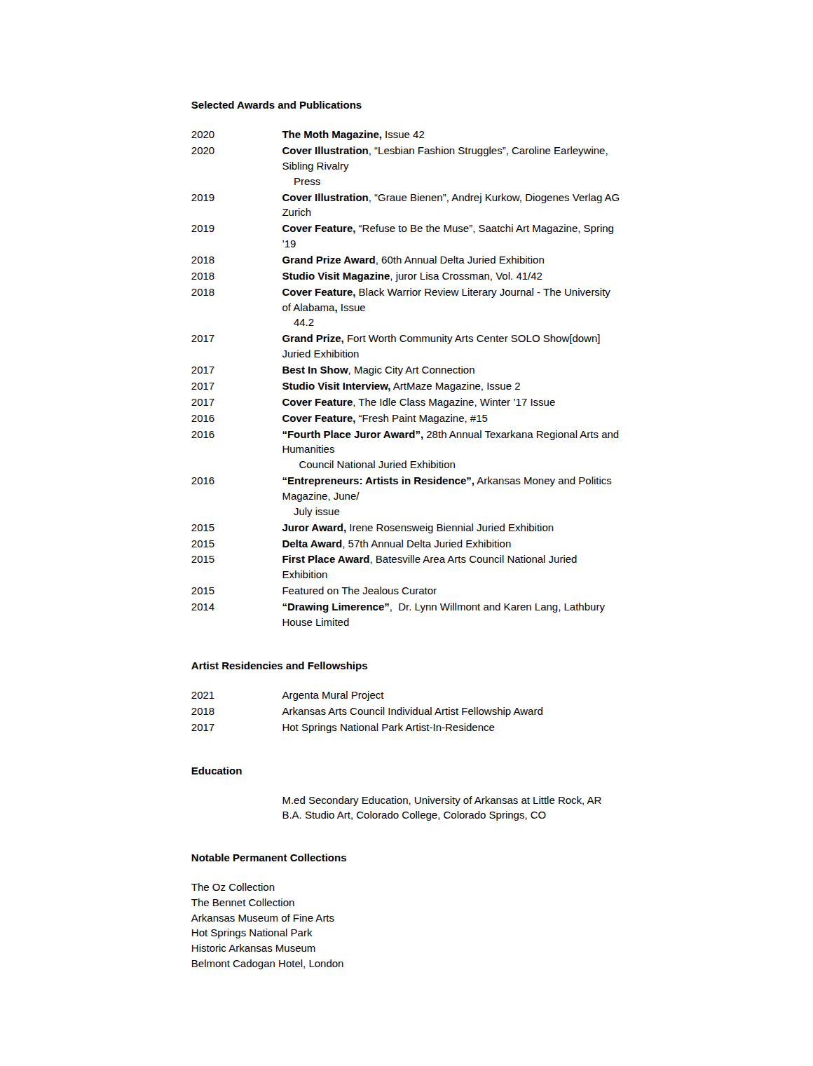Selected Awards and Publications
| 2020 | The Moth Magazine, Issue 42 |
| 2020 | Cover Illustration , “Lesbian Fashion Struggles”, Caroline Earleywine, Sibling Rivalry Press |
| 2019 | Cover Illustration , “Graue Bienen”, Andrej Kurkow, Diogenes Verlag AG Zurich |
| 2019 | Cover Feature, “Refuse to Be the Muse”, Saatchi Art Magazine, Spring ’19 |
| 2018 | Grand Prize Award , 60th Annual Delta Juried Exhibition |
| 2018 | Studio Visit Magazine , juror Lisa Crossman, Vol. 41/42 |
| 2018 | Cover Feature, Black Warrior Review Literary Journal - The University of Alabama , Issue 44.2 |
| 2017 | Grand Prize, Fort Worth Community Arts Center SOLO Show[down] Juried Exhibition |
| 2017 | Best In Show , Magic City Art Connection |
| 2017 | Studio Visit Interview, ArtMaze Magazine, Issue 2 |
| 2017 | Cover Feature , The Idle Class Magazine, Winter ’17 Issue |
| 2016 | Cover Feature, “Fresh Paint Magazine, #15 |
| 2016 | “Fourth Place Juror Award”, 28th Annual Texarkana Regional Arts and Humanities Council National Juried Exhibition |
| 2016 | “Entrepreneurs: Artists in Residence”, Arkansas Money and Politics Magazine, June/ July issue |
| 2015 | Juror Award, Irene Rosensweig Biennial Juried Exhibition |
| 2015 | Delta Award , 57th Annual Delta Juried Exhibition |
| 2015 | First Place Award , Batesville Area Arts Council National Juried Exhibition |
| 2015 | Featured on The Jealous Curator |
| 2014 | “Drawing Limerence” , Dr. Lynn Willmont and Karen Lang, Lathbury House Limited |
Artist Residencies and Fellowships
| 2021 | Argenta Mural Project |
| 2018 | Arkansas Arts Council Individual Artist Fellowship Award |
| 2017 | Hot Springs National Park Artist-In-Residence |
Education
M.ed Secondary Education, University of Arkansas at Little Rock, AR
B.A. Studio Art, Colorado College, Colorado Springs, CO
Notable Permanent Collections
The Oz Collection
The Bennet Collection
Arkansas Museum of Fine Arts
Hot Springs National Park
Historic Arkansas Museum
Belmont Cadogan Hotel, London